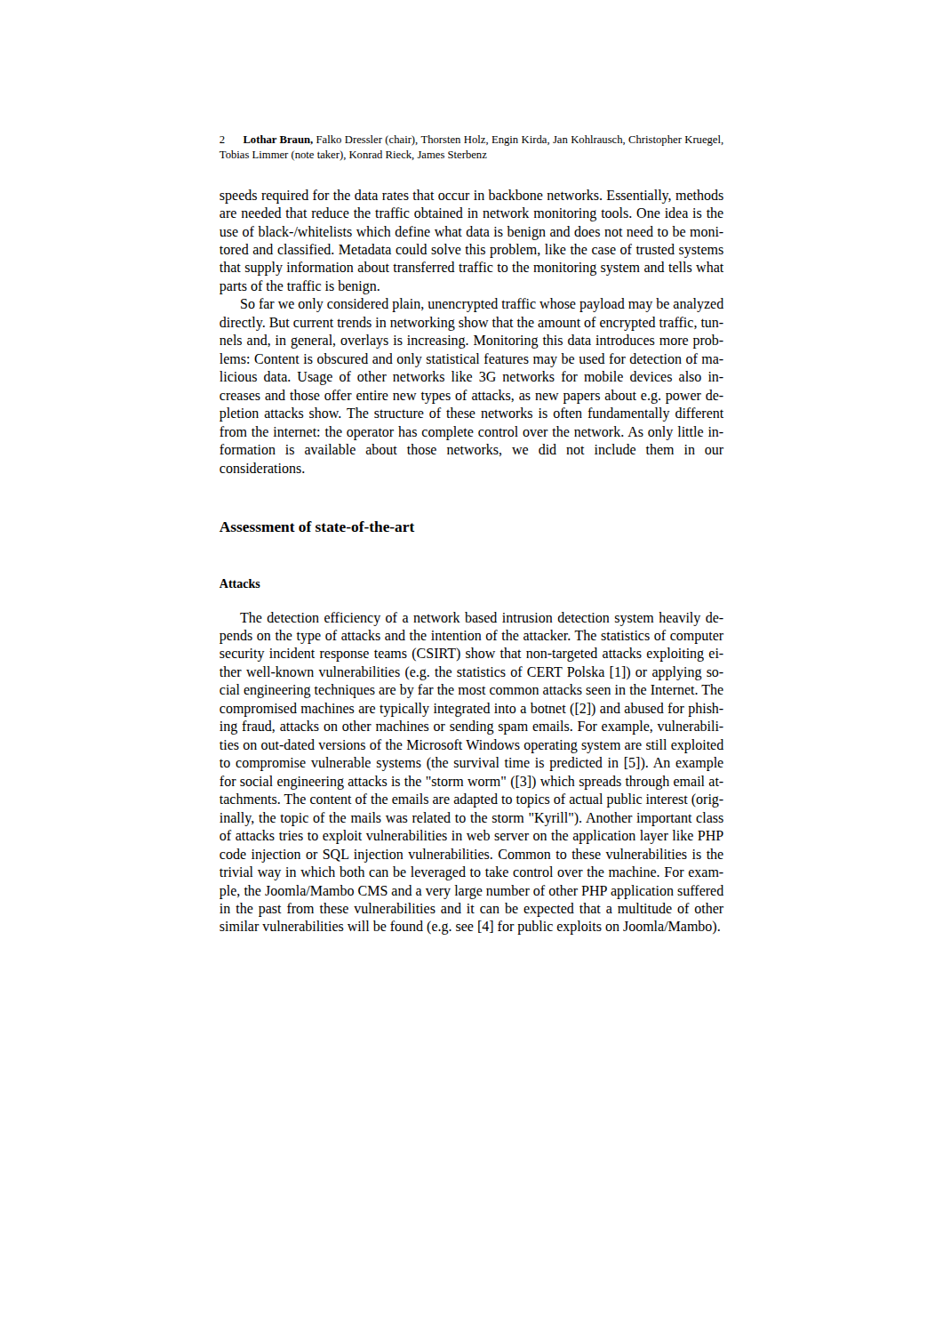2 Lothar Braun, Falko Dressler (chair), Thorsten Holz, Engin Kirda, Jan Kohlrausch, Christopher Kruegel, Tobias Limmer (note taker), Konrad Rieck, James Sterbenz
speeds required for the data rates that occur in backbone networks. Essentially, methods are needed that reduce the traffic obtained in network monitoring tools. One idea is the use of black-/whitelists which define what data is benign and does not need to be monitored and classified. Metadata could solve this problem, like the case of trusted systems that supply information about transferred traffic to the monitoring system and tells what parts of the traffic is benign.
So far we only considered plain, unencrypted traffic whose payload may be analyzed directly. But current trends in networking show that the amount of encrypted traffic, tunnels and, in general, overlays is increasing. Monitoring this data introduces more problems: Content is obscured and only statistical features may be used for detection of malicious data. Usage of other networks like 3G networks for mobile devices also increases and those offer entire new types of attacks, as new papers about e.g. power depletion attacks show. The structure of these networks is often fundamentally different from the internet: the operator has complete control over the network. As only little information is available about those networks, we did not include them in our considerations.
Assessment of state-of-the-art
Attacks
The detection efficiency of a network based intrusion detection system heavily depends on the type of attacks and the intention of the attacker. The statistics of computer security incident response teams (CSIRT) show that non-targeted attacks exploiting either well-known vulnerabilities (e.g. the statistics of CERT Polska [1]) or applying social engineering techniques are by far the most common attacks seen in the Internet. The compromised machines are typically integrated into a botnet ([2]) and abused for phishing fraud, attacks on other machines or sending spam emails. For example, vulnerabilities on out-dated versions of the Microsoft Windows operating system are still exploited to compromise vulnerable systems (the survival time is predicted in [5]). An example for social engineering attacks is the "storm worm" ([3]) which spreads through email attachments. The content of the emails are adapted to topics of actual public interest (originally, the topic of the mails was related to the storm "Kyrill"). Another important class of attacks tries to exploit vulnerabilities in web server on the application layer like PHP code injection or SQL injection vulnerabilities. Common to these vulnerabilities is the trivial way in which both can be leveraged to take control over the machine. For example, the Joomla/Mambo CMS and a very large number of other PHP application suffered in the past from these vulnerabilities and it can be expected that a multitude of other similar vulnerabilities will be found (e.g. see [4] for public exploits on Joomla/Mambo).